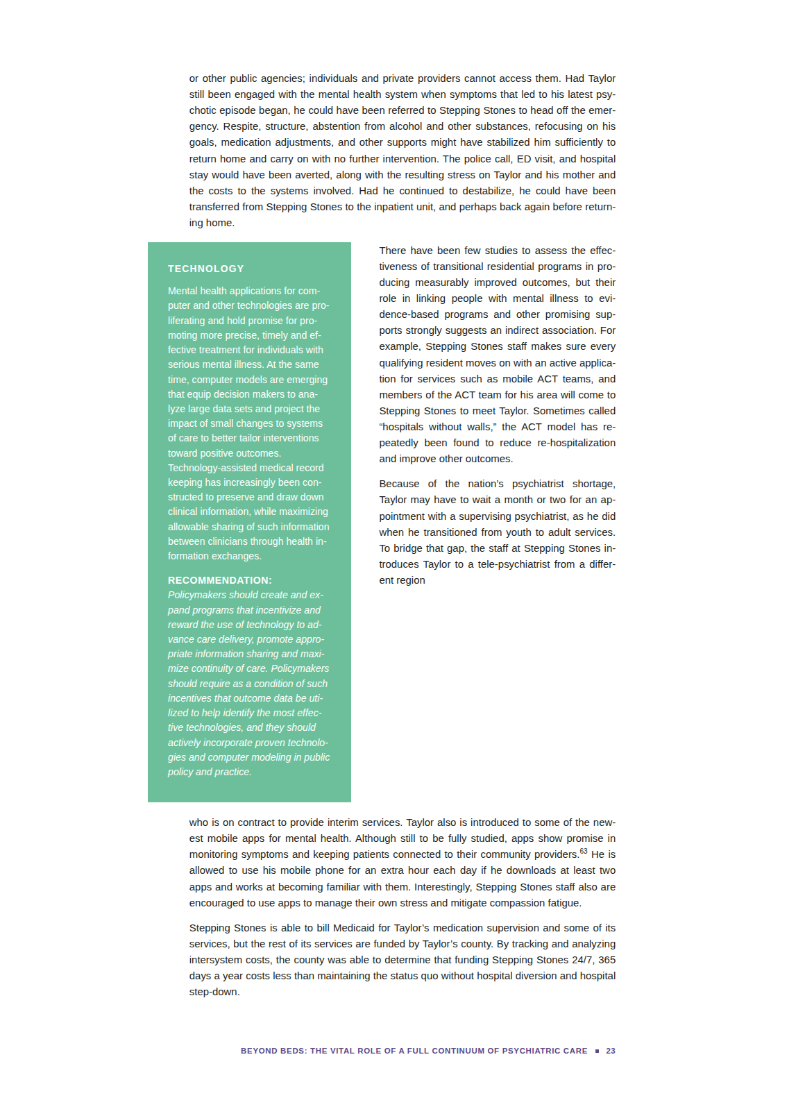or other public agencies; individuals and private providers cannot access them. Had Taylor still been engaged with the mental health system when symptoms that led to his latest psychotic episode began, he could have been referred to Stepping Stones to head off the emergency. Respite, structure, abstention from alcohol and other substances, refocusing on his goals, medication adjustments, and other supports might have stabilized him sufficiently to return home and carry on with no further intervention. The police call, ED visit, and hospital stay would have been averted, along with the resulting stress on Taylor and his mother and the costs to the systems involved. Had he continued to destabilize, he could have been transferred from Stepping Stones to the inpatient unit, and perhaps back again before returning home.
Technology
Mental health applications for computer and other technologies are proliferating and hold promise for promoting more precise, timely and effective treatment for individuals with serious mental illness. At the same time, computer models are emerging that equip decision makers to analyze large data sets and project the impact of small changes to systems of care to better tailor interventions toward positive outcomes. Technology-assisted medical record keeping has increasingly been constructed to preserve and draw down clinical information, while maximizing allowable sharing of such information between clinicians through health information exchanges.
RECOMMENDATION: Policymakers should create and expand programs that incentivize and reward the use of technology to advance care delivery, promote appropriate information sharing and maximize continuity of care. Policymakers should require as a condition of such incentives that outcome data be utilized to help identify the most effective technologies, and they should actively incorporate proven technologies and computer modeling in public policy and practice.
There have been few studies to assess the effectiveness of transitional residential programs in producing measurably improved outcomes, but their role in linking people with mental illness to evidence-based programs and other promising supports strongly suggests an indirect association. For example, Stepping Stones staff makes sure every qualifying resident moves on with an active application for services such as mobile ACT teams, and members of the ACT team for his area will come to Stepping Stones to meet Taylor. Sometimes called “hospitals without walls,” the ACT model has repeatedly been found to reduce re-hospitalization and improve other outcomes.
Because of the nation’s psychiatrist shortage, Taylor may have to wait a month or two for an appointment with a supervising psychiatrist, as he did when he transitioned from youth to adult services. To bridge that gap, the staff at Stepping Stones introduces Taylor to a tele-psychiatrist from a different region
who is on contract to provide interim services. Taylor also is introduced to some of the newest mobile apps for mental health. Although still to be fully studied, apps show promise in monitoring symptoms and keeping patients connected to their community providers.63 He is allowed to use his mobile phone for an extra hour each day if he downloads at least two apps and works at becoming familiar with them. Interestingly, Stepping Stones staff also are encouraged to use apps to manage their own stress and mitigate compassion fatigue.
Stepping Stones is able to bill Medicaid for Taylor’s medication supervision and some of its services, but the rest of its services are funded by Taylor’s county. By tracking and analyzing intersystem costs, the county was able to determine that funding Stepping Stones 24/7, 365 days a year costs less than maintaining the status quo without hospital diversion and hospital step-down.
Beyond Beds: The Vital Role of a Full Continuum of Psychiatric Care 23